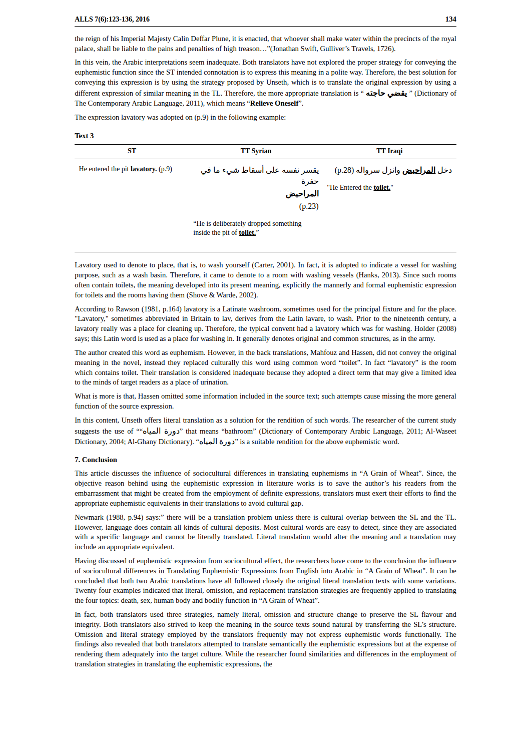ALLS 7(6):123-136, 2016 134
the reign of his Imperial Majesty Calin Deffar Plune, it is enacted, that whoever shall make water within the precincts of the royal palace, shall be liable to the pains and penalties of high treason…”(Jonathan Swift, Gulliver’s Travels, 1726).
In this vein, the Arabic interpretations seem inadequate. Both translators have not explored the proper strategy for conveying the euphemistic function since the ST intended connotation is to express this meaning in a polite way. Therefore, the best solution for conveying this expression is by using the strategy proposed by Unseth, which is to translate the original expression by using a different expression of similar meaning in the TL. Therefore, the more appropriate translation is “ يقضي حاجته ” (Dictionary of The Contemporary Arabic Language, 2011), which means “Relieve Oneself”.
The expression lavatory was adopted on (p.9) in the following example:
Text 3
| ST | TT Syrian | TT Iraqi |
| --- | --- | --- |
| He entered the pit lavatory. (p.9) | يقسر نفسه على أسقاط شيء ما في حفرة المراحيض (p.23) “He is deliberately dropped something inside the pit of toilet. ” | دخل المراحيض وانزل سرواله (p.28) "He Entered the toilet. " |
Lavatory used to denote to place, that is, to wash yourself (Carter, 2001). In fact, it is adopted to indicate a vessel for washing purpose, such as a wash basin. Therefore, it came to denote to a room with washing vessels (Hanks, 2013). Since such rooms often contain toilets, the meaning developed into its present meaning, explicitly the mannerly and formal euphemistic expression for toilets and the rooms having them (Shove & Warde, 2002).
According to Rawson (1981, p.164) lavatory is a Latinate washroom, sometimes used for the principal fixture and for the place. "Lavatory," sometimes abbreviated in Britain to lav, derives from the Latin lavare, to wash. Prior to the nineteenth century, a lavatory really was a place for cleaning up. Therefore, the typical convent had a lavatory which was for washing. Holder (2008) says; this Latin word is used as a place for washing in. It generally denotes original and common structures, as in the army.
The author created this word as euphemism. However, in the back translations, Mahfouz and Hassen, did not convey the original meaning in the novel, instead they replaced culturally this word using common word “toilet”. In fact “lavatory” is the room which contains toilet. Their translation is considered inadequate because they adopted a direct term that may give a limited idea to the minds of target readers as a place of urination.
What is more is that, Hassen omitted some information included in the source text; such attempts cause missing the more general function of the source expression.
In this content, Unseth offers literal translation as a solution for the rendition of such words. The researcher of the current study suggests the use of ““دورة المياه” that means “bathroom” (Dictionary of Contemporary Arabic Language, 2011; Al-Waseet Dictionary, 2004; Al-Ghany Dictionary). “دورة المياه” is a suitable rendition for the above euphemistic word.
7. Conclusion
This article discusses the influence of sociocultural differences in translating euphemisms in “A Grain of Wheat”. Since, the objective reason behind using the euphemistic expression in literature works is to save the author’s his readers from the embarrassment that might be created from the employment of definite expressions, translators must exert their efforts to find the appropriate euphemistic equivalents in their translations to avoid cultural gap.
Newmark (1988, p.94) says:” there will be a translation problem unless there is cultural overlap between the SL and the TL. However, language does contain all kinds of cultural deposits. Most cultural words are easy to detect, since they are associated with a specific language and cannot be literally translated. Literal translation would alter the meaning and a translation may include an appropriate equivalent.
Having discussed of euphemistic expression from sociocultural effect, the researchers have come to the conclusion the influence of sociocultural differences in Translating Euphemistic Expressions from English into Arabic in “A Grain of Wheat". It can be concluded that both two Arabic translations have all followed closely the original literal translation texts with some variations. Twenty four examples indicated that literal, omission, and replacement translation strategies are frequently applied to translating the four topics: death, sex, human body and bodily function in “A Grain of Wheat”.
In fact, both translators used three strategies, namely literal, omission and structure change to preserve the SL flavour and integrity. Both translators also strived to keep the meaning in the source texts sound natural by transferring the SL’s structure. Omission and literal strategy employed by the translators frequently may not express euphemistic words functionally. The findings also revealed that both translators attempted to translate semantically the euphemistic expressions but at the expense of rendering them adequately into the target culture. While the researcher found similarities and differences in the employment of translation strategies in translating the euphemistic expressions, the